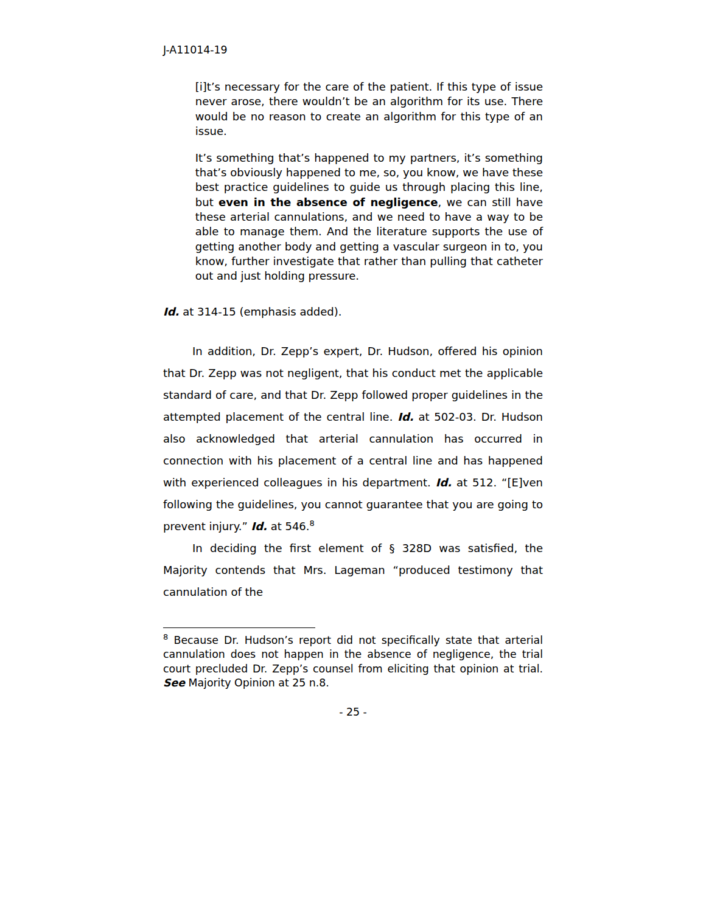J-A11014-19
[i]t’s necessary for the care of the patient. If this type of issue never arose, there wouldn’t be an algorithm for its use. There would be no reason to create an algorithm for this type of an issue.
It’s something that’s happened to my partners, it’s something that’s obviously happened to me, so, you know, we have these best practice guidelines to guide us through placing this line, but even in the absence of negligence, we can still have these arterial cannulations, and we need to have a way to be able to manage them. And the literature supports the use of getting another body and getting a vascular surgeon in to, you know, further investigate that rather than pulling that catheter out and just holding pressure.
Id. at 314-15 (emphasis added).
In addition, Dr. Zepp’s expert, Dr. Hudson, offered his opinion that Dr. Zepp was not negligent, that his conduct met the applicable standard of care, and that Dr. Zepp followed proper guidelines in the attempted placement of the central line. Id. at 502-03. Dr. Hudson also acknowledged that arterial cannulation has occurred in connection with his placement of a central line and has happened with experienced colleagues in his department. Id. at 512. “[E]ven following the guidelines, you cannot guarantee that you are going to prevent injury.” Id. at 546.8
In deciding the first element of § 328D was satisfied, the Majority contends that Mrs. Lageman “produced testimony that cannulation of the
8 Because Dr. Hudson’s report did not specifically state that arterial cannulation does not happen in the absence of negligence, the trial court precluded Dr. Zepp’s counsel from eliciting that opinion at trial. See Majority Opinion at 25 n.8.
- 25 -